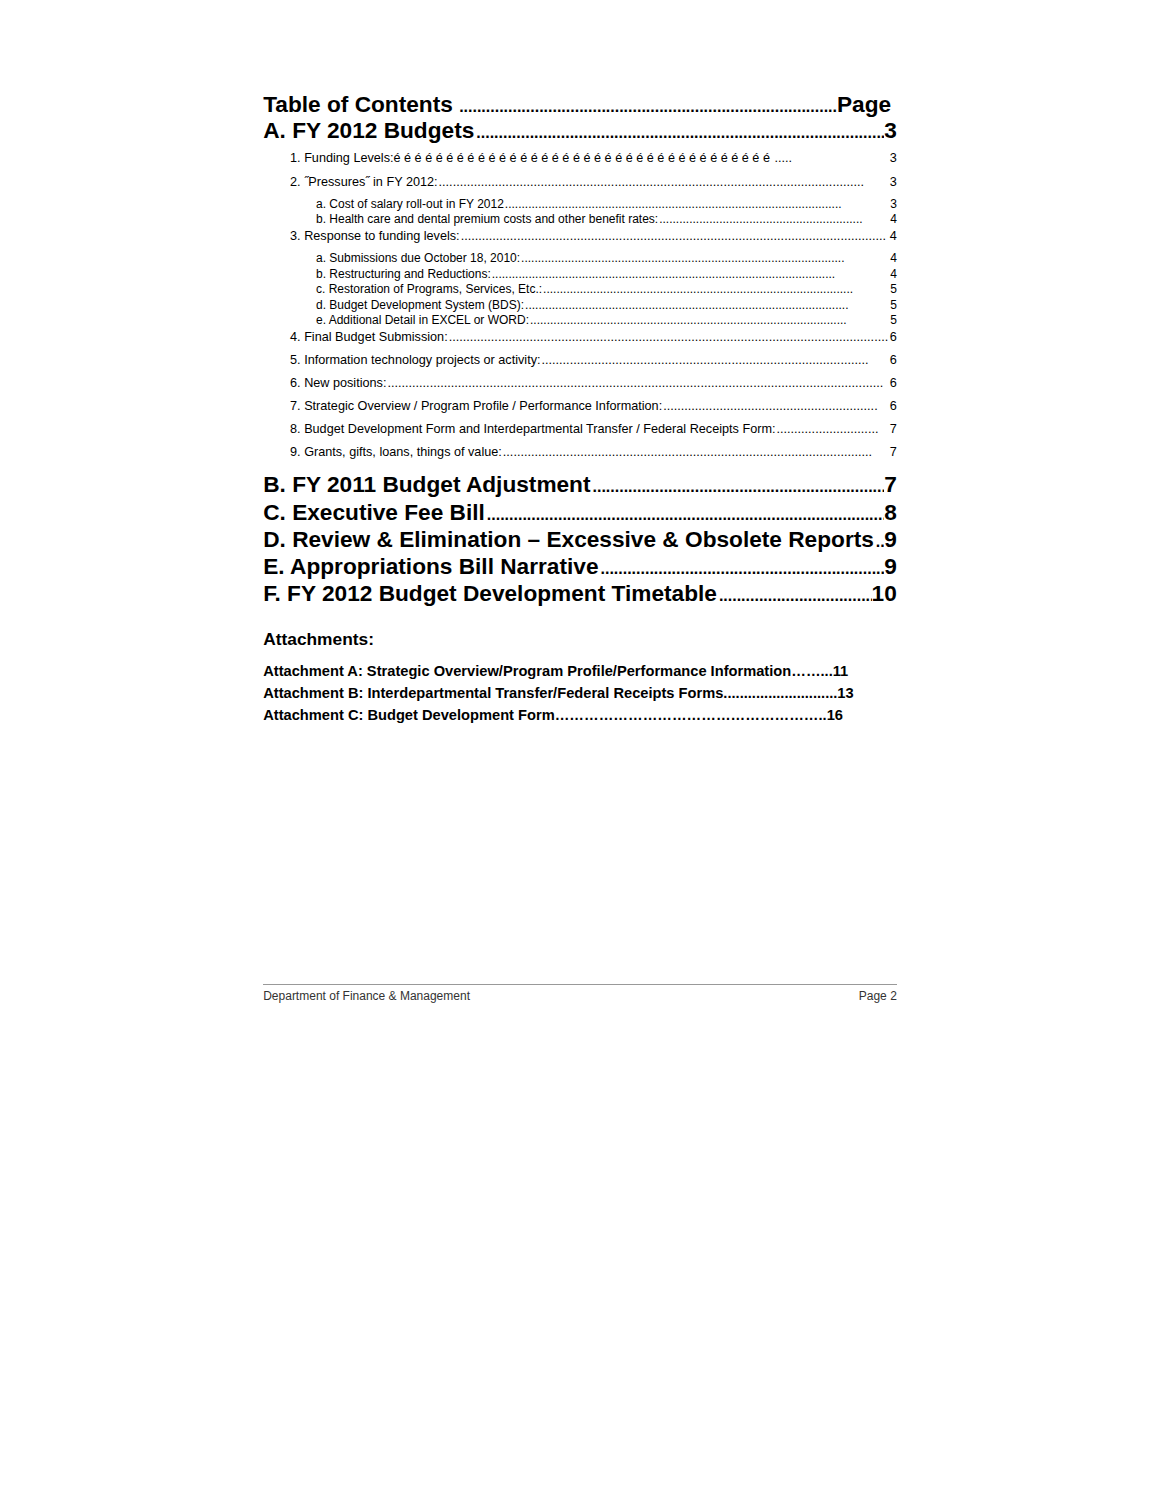Table of Contents ..................................................................................... Page
A. FY 2012 Budgets ......................................................................................................................................... 3
1. Funding Levels:é é é é é é é é é é é é é é é é é é é é é é é é é é é é é é é é é é é é ..... 3
2. ˝Pressures˝ in FY 2012: ......................................................................................................................... 3
a. Cost of salary roll-out in FY 2012 ..................................................................................................... 3
b. Health care and dental premium costs and other benefit rates: ............................................................. 4
3. Response to funding levels: ......................................................................................................................... 4
a. Submissions due October 18, 2010: ................................................................................................. 4
b. Restructuring and Reductions: ....................................................................................................... 4
c. Restoration of Programs, Services, Etc.: ............................................................................................. 5
d. Budget Development System (BDS): ................................................................................................. 5
e. Additional Detail in EXCEL or WORD: ............................................................................................... 5
4. Final Budget Submission: ............................................................................................................................. 6
5. Information technology projects or activity: ............................................................................................. 6
6. New positions: ............................................................................................................................................. 6
7. Strategic Overview / Program Profile / Performance Information: ............................................................. 6
8. Budget Development Form and Interdepartmental Transfer / Federal Receipts Form: ............................. 7
9. Grants, gifts, loans, things of value: ......................................................................................................... 7
B. FY 2011 Budget Adjustment ....................................................................................................... 7
C. Executive Fee Bill ....................................................................................................................................... 8
D. Review & Elimination – Excessive & Obsolete Reports ......................... 9
E. Appropriations Bill Narrative ....................................................................................................... 9
F. FY 2012 Budget Development Timetable ................................................. 10
Attachments:
Attachment A: Strategic Overview/Program Profile/Performance Information……...11
Attachment B: Interdepartmental Transfer/Federal Receipts Forms............................13
Attachment C: Budget Development Form………………………………………………..16
Department of Finance & Management Page 2